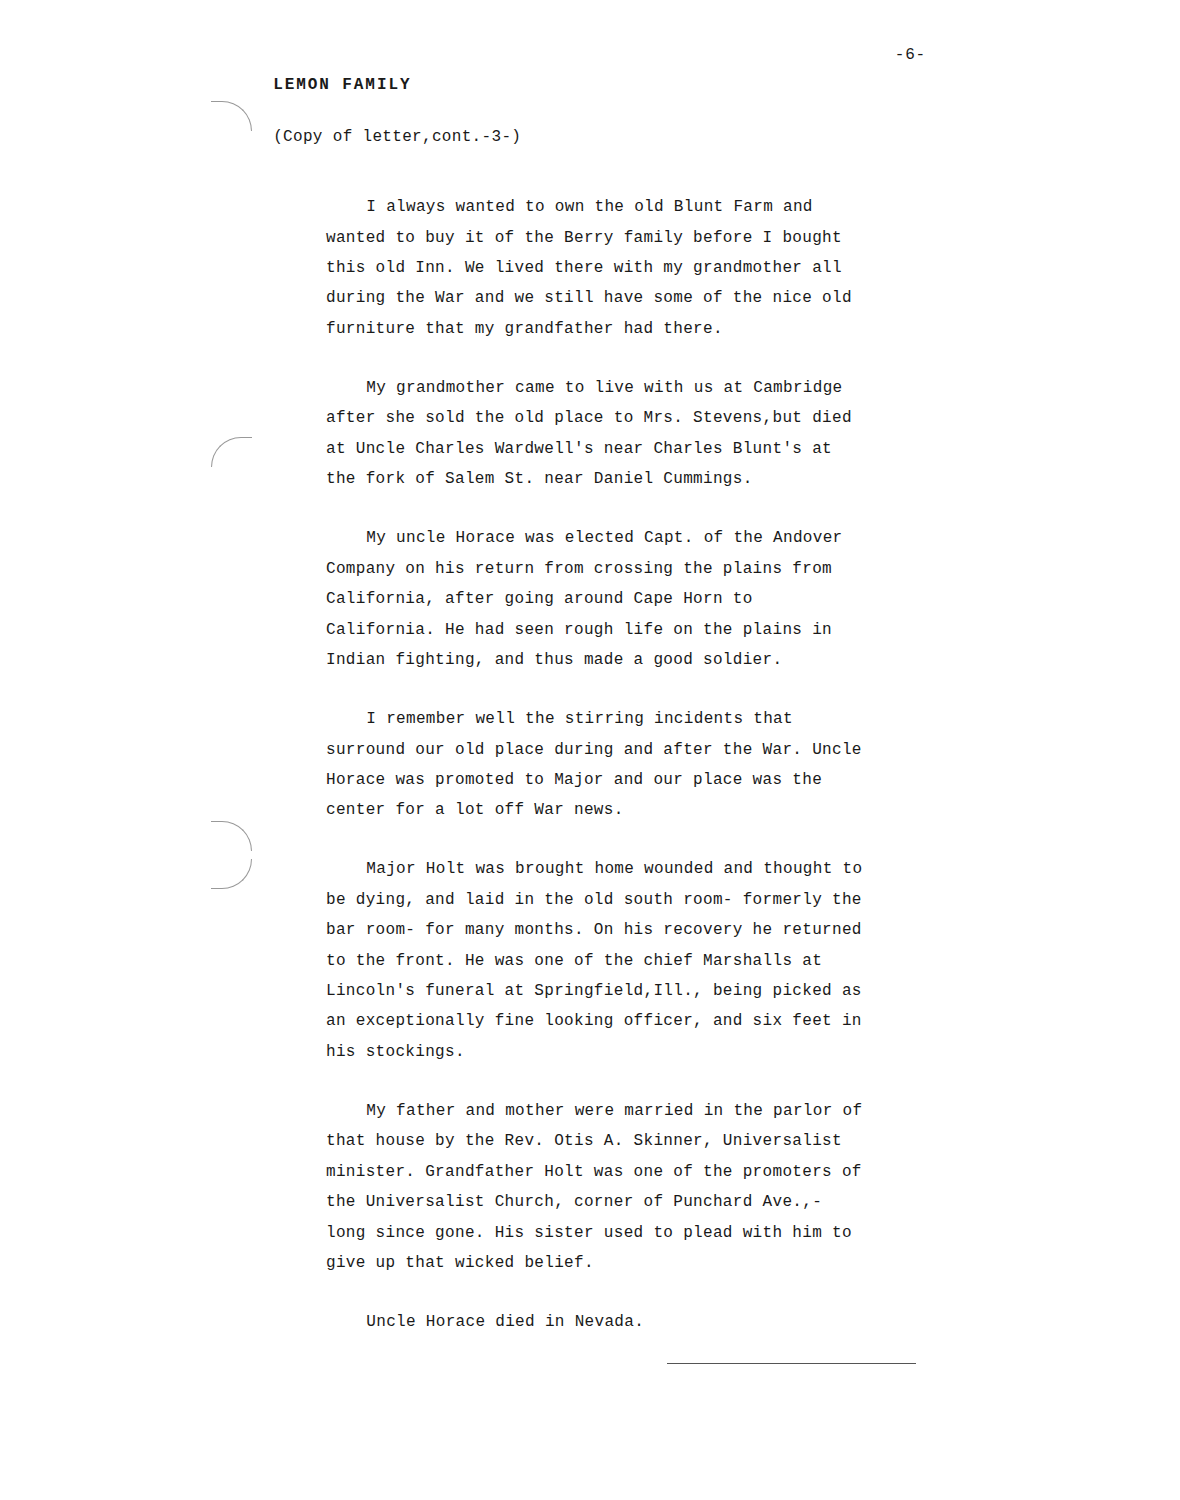-6-
LEMON FAMILY
(Copy of letter,cont.-3-)
I always wanted to own the old Blunt Farm and wanted to buy it of the Berry family before I bought this old Inn. We lived there with my grandmother all during the War and we still have some of the nice old furniture that my grandfather had there.
My grandmother came to live with us at Cambridge after she sold the old place to Mrs. Stevens,but died at Uncle Charles Wardwell's near Charles Blunt's at the fork of Salem St. near Daniel Cummings.
My uncle Horace was elected Capt. of the Andover Company on his return from crossing the plains from California, after going around Cape Horn to California. He had seen rough life on the plains in Indian fighting, and thus made a good soldier.
I remember well the stirring incidents that surround our old place during and after the War. Uncle Horace was promoted to Major and our place was the center for a lot off War news.
Major Holt was brought home wounded and thought to be dying, and laid in the old south room- formerly the bar room- for many months. On his recovery he returned to the front. He was one of the chief Marshalls at Lincoln's funeral at Springfield,Ill., being picked as an exceptionally fine looking officer, and six feet in his stockings.
My father and mother were married in the parlor of that house by the Rev. Otis A. Skinner, Universalist minister. Grandfather Holt was one of the promoters of the Universalist Church, corner of Punchard Ave.,- long since gone. His sister used to plead with him to give up that wicked belief.
Uncle Horace died in Nevada.